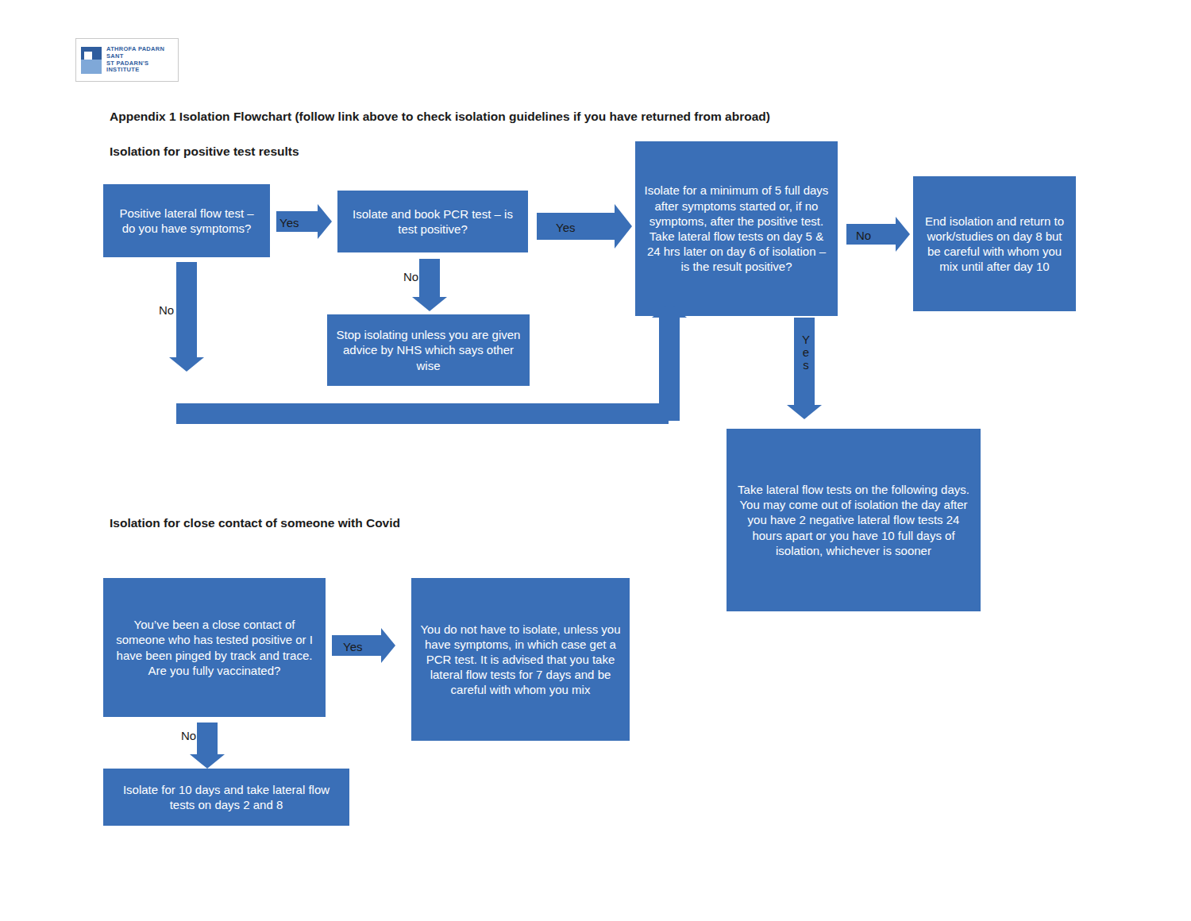Athrofa Padarn Sant
St Padarn's Institute
Appendix 1 Isolation Flowchart (follow link above to check isolation guidelines if you have returned from abroad)
Isolation for positive test results
Isolation for close contact of someone with Covid
Positive lateral flow test – do you have symptoms?
Isolate and book PCR test – is test positive?
Isolate for a minimum of 5 full days after symptoms started or, if no symptoms, after the positive test. Take lateral flow tests on day 5 & 24 hrs later on day 6 of isolation – is the result positive?
End isolation and return to work/studies on day 8 but be careful with whom you mix until after day 10
Stop isolating unless you are given advice by NHS which says other wise
Take lateral flow tests on the following days. You may come out of isolation the day after you have 2 negative lateral flow tests 24 hours apart or you have 10 full days of isolation, whichever is sooner
Yes
Yes
No
No
No
Y
e
s
You’ve been a close contact of someone who has tested positive or I have been pinged by track and trace. Are you fully vaccinated?
You do not have to isolate, unless you have symptoms, in which case get a PCR test. It is advised that you take lateral flow tests for 7 days and be careful with whom you mix
Isolate for 10 days and take lateral flow tests on days 2 and 8
Yes
No